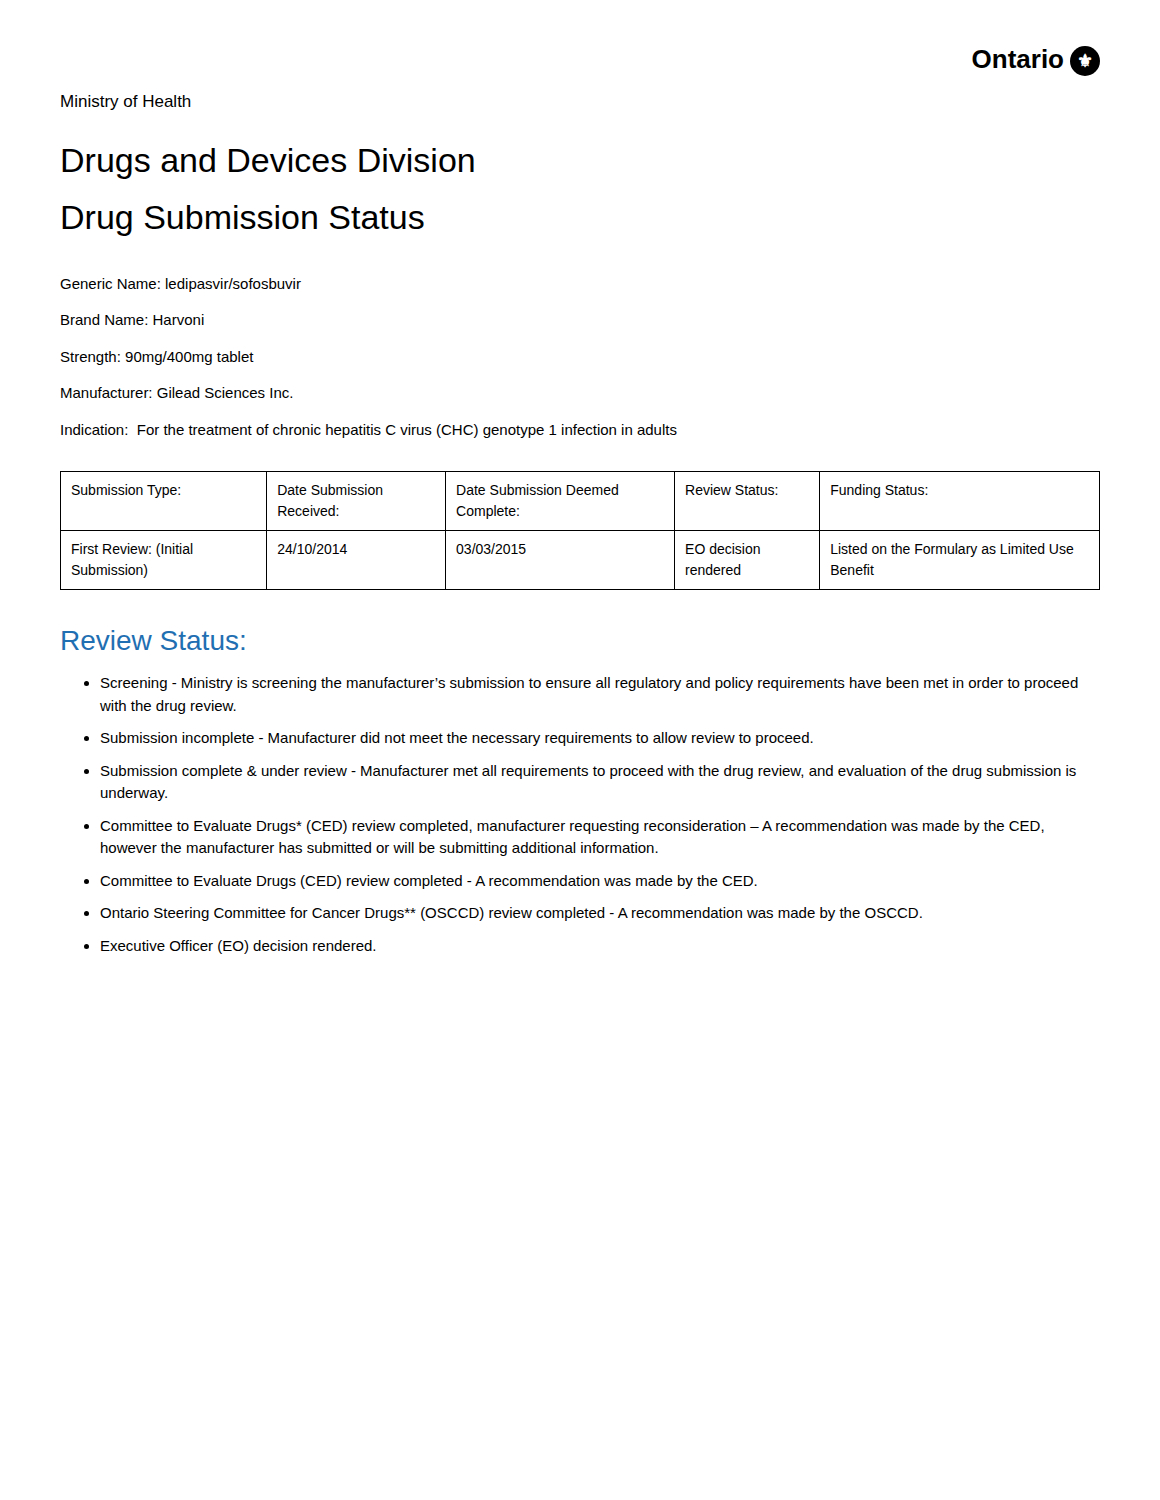Ontario⚜
Ministry of Health
Drugs and Devices Division
Drug Submission Status
Generic Name: ledipasvir/sofosbuvir
Brand Name: Harvoni
Strength: 90mg/400mg tablet
Manufacturer: Gilead Sciences Inc.
Indication: For the treatment of chronic hepatitis C virus (CHC) genotype 1 infection in adults
| Submission Type: | Date Submission Received: | Date Submission Deemed Complete: | Review Status: | Funding Status: |
| --- | --- | --- | --- | --- |
| First Review: (Initial Submission) | 24/10/2014 | 03/03/2015 | EO decision rendered | Listed on the Formulary as Limited Use Benefit |
Review Status:
Screening - Ministry is screening the manufacturer’s submission to ensure all regulatory and policy requirements have been met in order to proceed with the drug review.
Submission incomplete - Manufacturer did not meet the necessary requirements to allow review to proceed.
Submission complete & under review - Manufacturer met all requirements to proceed with the drug review, and evaluation of the drug submission is underway.
Committee to Evaluate Drugs* (CED) review completed, manufacturer requesting reconsideration – A recommendation was made by the CED, however the manufacturer has submitted or will be submitting additional information.
Committee to Evaluate Drugs (CED) review completed - A recommendation was made by the CED.
Ontario Steering Committee for Cancer Drugs** (OSCCD) review completed - A recommendation was made by the OSCCD.
Executive Officer (EO) decision rendered.